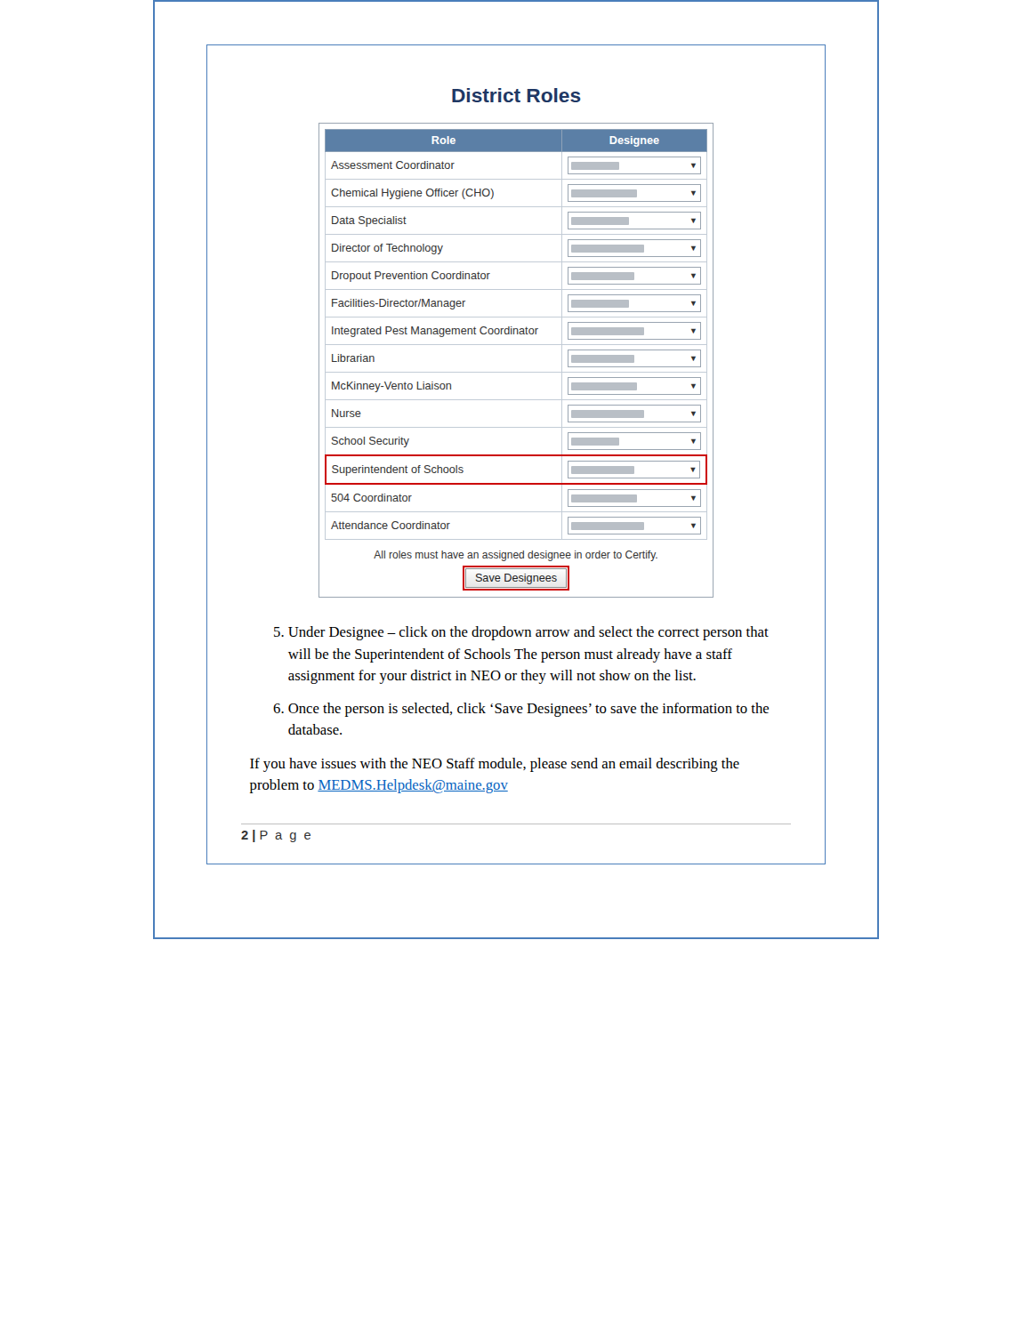District Roles
| Role | Designee |
| --- | --- |
| Assessment Coordinator | ▼ |
| Chemical Hygiene Officer (CHO) | ▼ |
| Data Specialist | ▼ |
| Director of Technology | ▼ |
| Dropout Prevention Coordinator | ▼ |
| Facilities-Director/Manager | ▼ |
| Integrated Pest Management Coordinator | ▼ |
| Librarian | ▼ |
| McKinney-Vento Liaison | ▼ |
| Nurse | ▼ |
| School Security | ▼ |
| Superintendent of Schools | ▼ |
| 504 Coordinator | ▼ |
| Attendance Coordinator | ▼ |
All roles must have an assigned designee in order to Certify.
Save Designees
Under Designee – click on the dropdown arrow and select the correct person that will be the Superintendent of Schools The person must already have a staff assignment for your district in NEO or they will not show on the list.
Once the person is selected, click ‘Save Designees’ to save the information to the database.
If you have issues with the NEO Staff module, please send an email describing the problem to MEDMS.Helpdesk@maine.gov
2 | P a g e